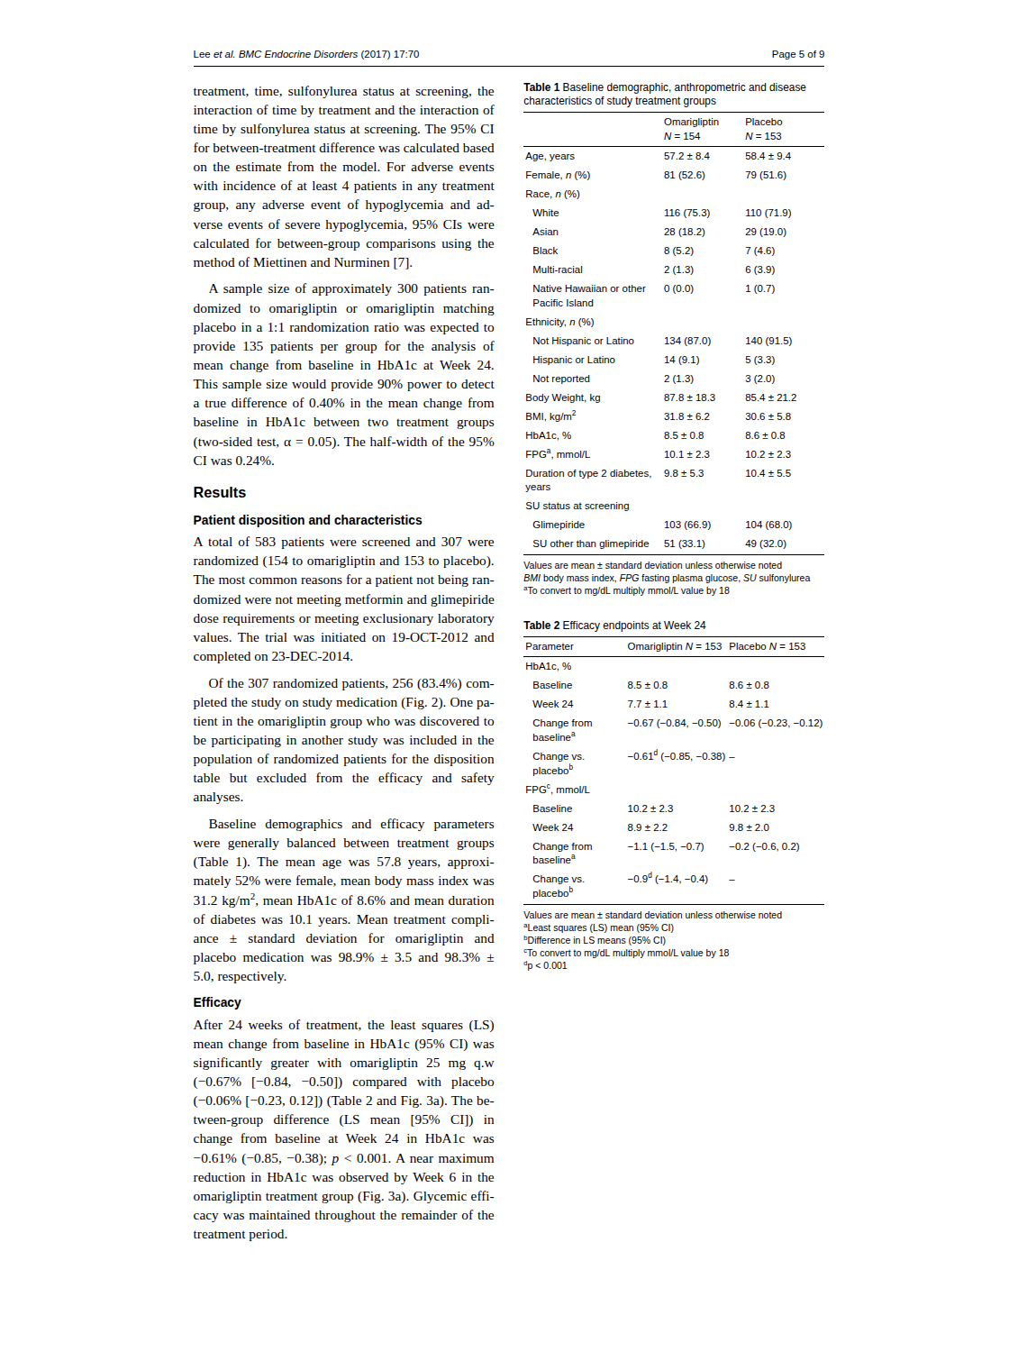Lee et al. BMC Endocrine Disorders (2017) 17:70
Page 5 of 9
treatment, time, sulfonylurea status at screening, the interaction of time by treatment and the interaction of time by sulfonylurea status at screening. The 95% CI for between-treatment difference was calculated based on the estimate from the model. For adverse events with incidence of at least 4 patients in any treatment group, any adverse event of hypoglycemia and adverse events of severe hypoglycemia, 95% CIs were calculated for between-group comparisons using the method of Miettinen and Nurminen [7].
A sample size of approximately 300 patients randomized to omarigliptin or omarigliptin matching placebo in a 1:1 randomization ratio was expected to provide 135 patients per group for the analysis of mean change from baseline in HbA1c at Week 24. This sample size would provide 90% power to detect a true difference of 0.40% in the mean change from baseline in HbA1c between two treatment groups (two-sided test, α = 0.05). The half-width of the 95% CI was 0.24%.
Results
Patient disposition and characteristics
A total of 583 patients were screened and 307 were randomized (154 to omarigliptin and 153 to placebo). The most common reasons for a patient not being randomized were not meeting metformin and glimepiride dose requirements or meeting exclusionary laboratory values. The trial was initiated on 19-OCT-2012 and completed on 23-DEC-2014.
Of the 307 randomized patients, 256 (83.4%) completed the study on study medication (Fig. 2). One patient in the omarigliptin group who was discovered to be participating in another study was included in the population of randomized patients for the disposition table but excluded from the efficacy and safety analyses.
Baseline demographics and efficacy parameters were generally balanced between treatment groups (Table 1). The mean age was 57.8 years, approximately 52% were female, mean body mass index was 31.2 kg/m2, mean HbA1c of 8.6% and mean duration of diabetes was 10.1 years. Mean treatment compliance ± standard deviation for omarigliptin and placebo medication was 98.9% ± 3.5 and 98.3% ± 5.0, respectively.
Efficacy
After 24 weeks of treatment, the least squares (LS) mean change from baseline in HbA1c (95% CI) was significantly greater with omarigliptin 25 mg q.w (−0.67% [−0.84, −0.50]) compared with placebo (−0.06% [−0.23, 0.12]) (Table 2 and Fig. 3a). The between-group difference (LS mean [95% CI]) in change from baseline at Week 24 in HbA1c was −0.61% (−0.85, −0.38); p < 0.001. A near maximum reduction in HbA1c was observed by Week 6 in the omarigliptin treatment group (Fig. 3a). Glycemic efficacy was maintained throughout the remainder of the treatment period.
Table 1 Baseline demographic, anthropometric and disease characteristics of study treatment groups
| | Omarigliptin N = 154 | Placebo N = 153 |
| --- | --- | --- |
| Age, years | 57.2 ± 8.4 | 58.4 ± 9.4 |
| Female, n (%) | 81 (52.6) | 79 (51.6) |
| Race, n (%) | | |
| White | 116 (75.3) | 110 (71.9) |
| Asian | 28 (18.2) | 29 (19.0) |
| Black | 8 (5.2) | 7 (4.6) |
| Multi-racial | 2 (1.3) | 6 (3.9) |
| Native Hawaiian or other Pacific Island | 0 (0.0) | 1 (0.7) |
| Ethnicity, n (%) | | |
| Not Hispanic or Latino | 134 (87.0) | 140 (91.5) |
| Hispanic or Latino | 14 (9.1) | 5 (3.3) |
| Not reported | 2 (1.3) | 3 (2.0) |
| Body Weight, kg | 87.8 ± 18.3 | 85.4 ± 21.2 |
| BMI, kg/m 2 | 31.8 ± 6.2 | 30.6 ± 5.8 |
| HbA1c, % | 8.5 ± 0.8 | 8.6 ± 0.8 |
| FPG a , mmol/L | 10.1 ± 2.3 | 10.2 ± 2.3 |
| Duration of type 2 diabetes, years | 9.8 ± 5.3 | 10.4 ± 5.5 |
| SU status at screening | | |
| Glimepiride | 103 (66.9) | 104 (68.0) |
| SU other than glimepiride | 51 (33.1) | 49 (32.0) |
Values are mean ± standard deviation unless otherwise noted
BMI body mass index, FPG fasting plasma glucose, SU sulfonylurea
aTo convert to mg/dL multiply mmol/L value by 18
Table 2 Efficacy endpoints at Week 24
| Parameter | Omarigliptin N = 153 | Placebo N = 153 |
| --- | --- | --- |
| HbA1c, % | | |
| Baseline | 8.5 ± 0.8 | 8.6 ± 0.8 |
| Week 24 | 7.7 ± 1.1 | 8.4 ± 1.1 |
| Change from baseline a | −0.67 (−0.84, −0.50) | −0.06 (−0.23, −0.12) |
| Change vs. placebo b | −0.61 d (−0.85, −0.38) | – |
| FPG c , mmol/L | | |
| Baseline | 10.2 ± 2.3 | 10.2 ± 2.3 |
| Week 24 | 8.9 ± 2.2 | 9.8 ± 2.0 |
| Change from baseline a | −1.1 (−1.5, −0.7) | −0.2 (−0.6, 0.2) |
| Change vs. placebo b | −0.9 d (−1.4, −0.4) | – |
Values are mean ± standard deviation unless otherwise noted
aLeast squares (LS) mean (95% CI)
bDifference in LS means (95% CI)
cTo convert to mg/dL multiply mmol/L value by 18
dp < 0.001